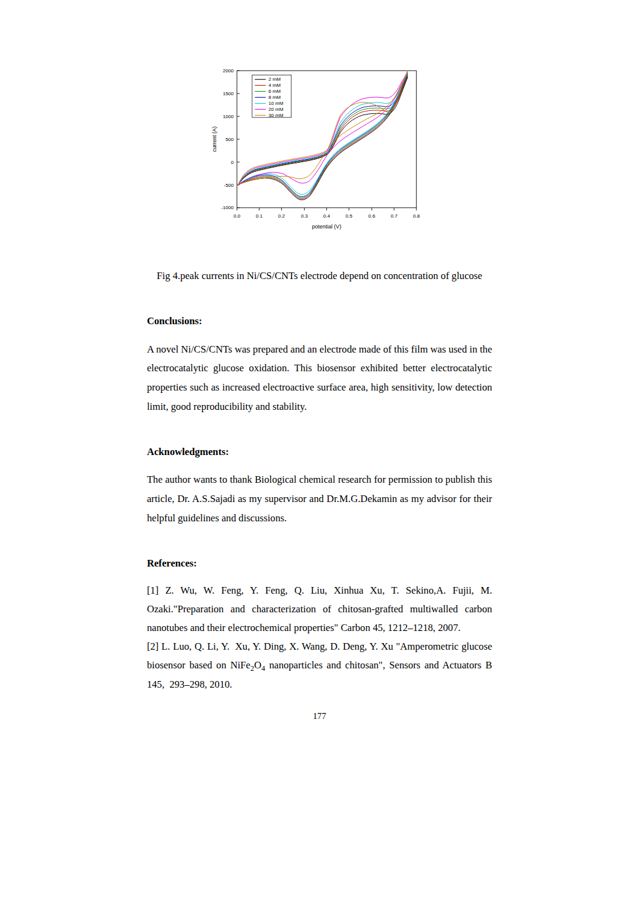2000 1500 1000 500 0 -500 -1000 0.0 0.1 0.2 0.3 0.4 0.5 0.6 0.7 0.8 potential (V) current (A) 2 mM 4 mM 6 mM 8 mM 10 mM 20 mM 30 mM
Fig 4.peak currents in Ni/CS/CNTs electrode depend on concentration of glucose
Conclusions:
A novel Ni/CS/CNTs was prepared and an electrode made of this film was used in the electrocatalytic glucose oxidation. This biosensor exhibited better electrocatalytic properties such as increased electroactive surface area, high sensitivity, low detection limit, good reproducibility and stability.
Acknowledgments:
The author wants to thank Biological chemical research for permission to publish this article, Dr. A.S.Sajadi as my supervisor and Dr.M.G.Dekamin as my advisor for their helpful guidelines and discussions.
References:
[1] Z. Wu, W. Feng, Y. Feng, Q. Liu, Xinhua Xu, T. Sekino,A. Fujii, M. Ozaki."Preparation and characterization of chitosan-grafted multiwalled carbon nanotubes and their electrochemical properties" Carbon 45, 1212–1218, 2007.
[2] L. Luo, Q. Li, Y. Xu, Y. Ding, X. Wang, D. Deng, Y. Xu "Amperometric glucose biosensor based on NiFe2O4 nanoparticles and chitosan", Sensors and Actuators B 145, 293–298, 2010.
177